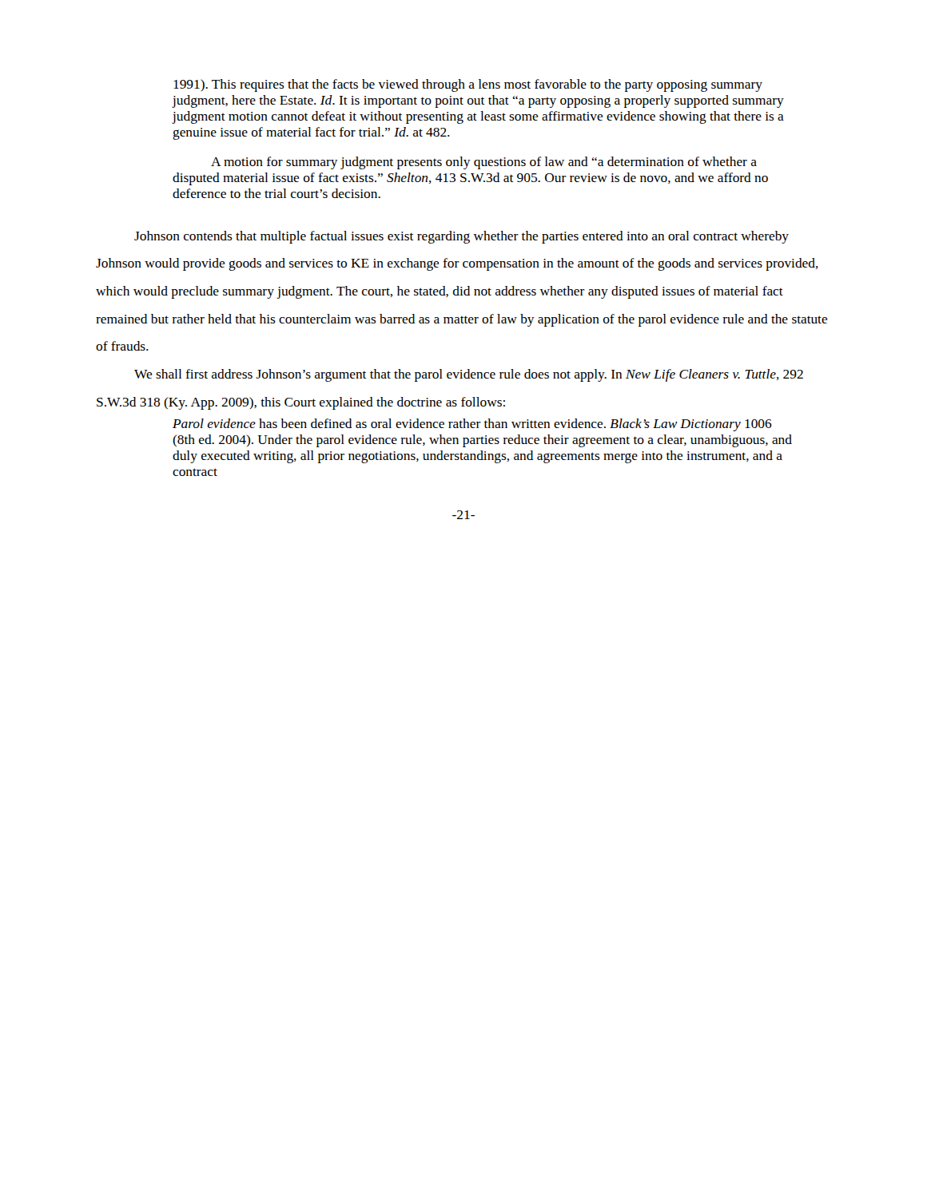1991). This requires that the facts be viewed through a lens most favorable to the party opposing summary judgment, here the Estate. Id. It is important to point out that “a party opposing a properly supported summary judgment motion cannot defeat it without presenting at least some affirmative evidence showing that there is a genuine issue of material fact for trial.” Id. at 482.
A motion for summary judgment presents only questions of law and “a determination of whether a disputed material issue of fact exists.” Shelton, 413 S.W.3d at 905. Our review is de novo, and we afford no deference to the trial court’s decision.
Johnson contends that multiple factual issues exist regarding whether the parties entered into an oral contract whereby Johnson would provide goods and services to KE in exchange for compensation in the amount of the goods and services provided, which would preclude summary judgment. The court, he stated, did not address whether any disputed issues of material fact remained but rather held that his counterclaim was barred as a matter of law by application of the parol evidence rule and the statute of frauds.
We shall first address Johnson’s argument that the parol evidence rule does not apply. In New Life Cleaners v. Tuttle, 292 S.W.3d 318 (Ky. App. 2009), this Court explained the doctrine as follows:
Parol evidence has been defined as oral evidence rather than written evidence. Black’s Law Dictionary 1006 (8th ed. 2004). Under the parol evidence rule, when parties reduce their agreement to a clear, unambiguous, and duly executed writing, all prior negotiations, understandings, and agreements merge into the instrument, and a contract
-21-